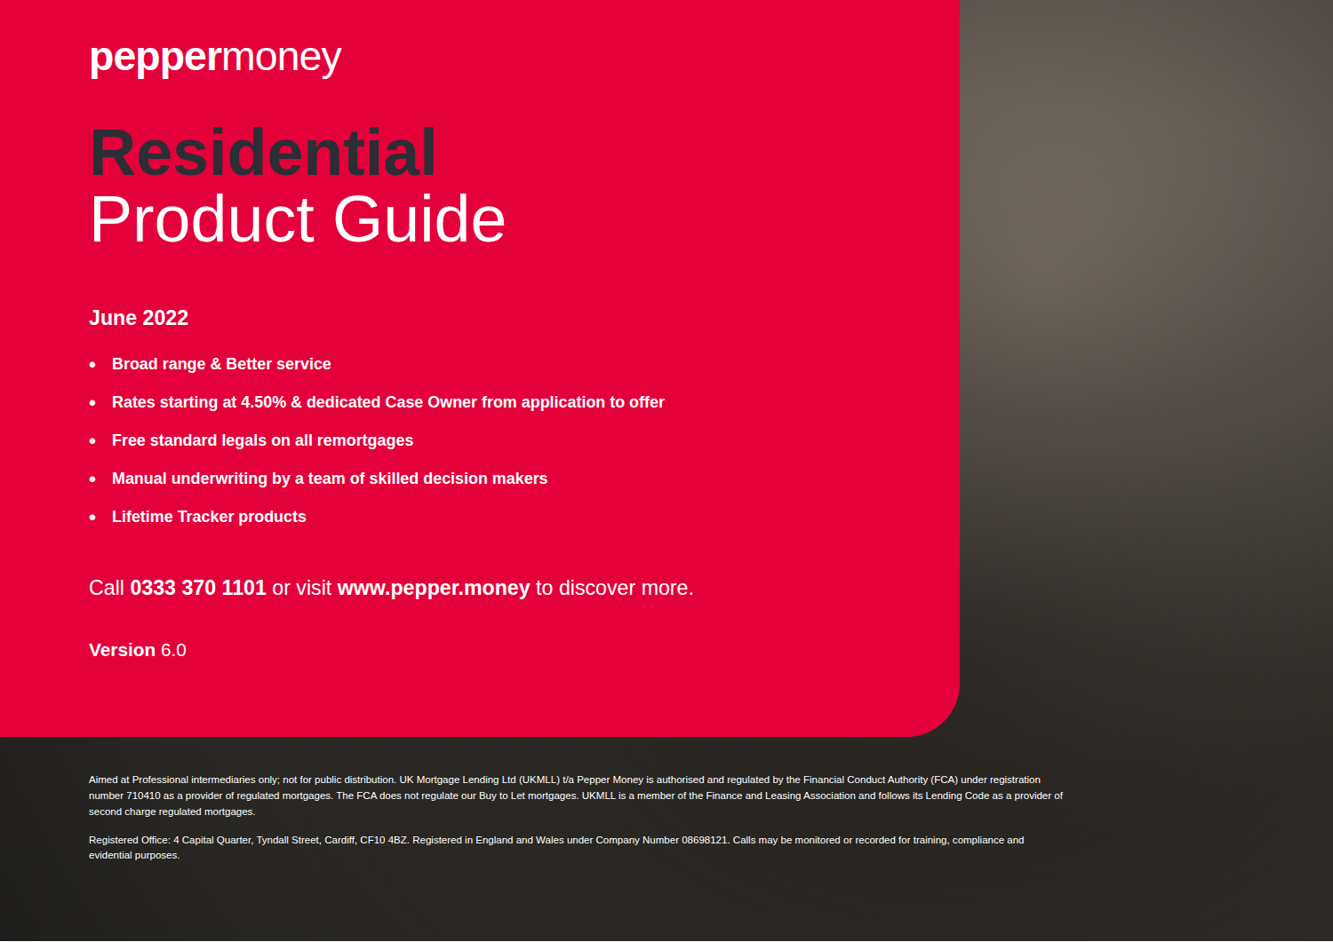pepper money
Residential Product Guide
June 2022
Broad range & Better service
Rates starting at 4.50% & dedicated Case Owner from application to offer
Free standard legals on all remortgages
Manual underwriting by a team of skilled decision makers
Lifetime Tracker products
Call 0333 370 1101 or visit www.pepper.money to discover more.
Version 6.0
Aimed at Professional intermediaries only; not for public distribution. UK Mortgage Lending Ltd (UKMLL) t/a Pepper Money is authorised and regulated by the Financial Conduct Authority (FCA) under registration number 710410 as a provider of regulated mortgages. The FCA does not regulate our Buy to Let mortgages. UKMLL is a member of the Finance and Leasing Association and follows its Lending Code as a provider of second charge regulated mortgages.
Registered Office: 4 Capital Quarter, Tyndall Street, Cardiff, CF10 4BZ. Registered in England and Wales under Company Number 08698121. Calls may be monitored or recorded for training, compliance and evidential purposes.